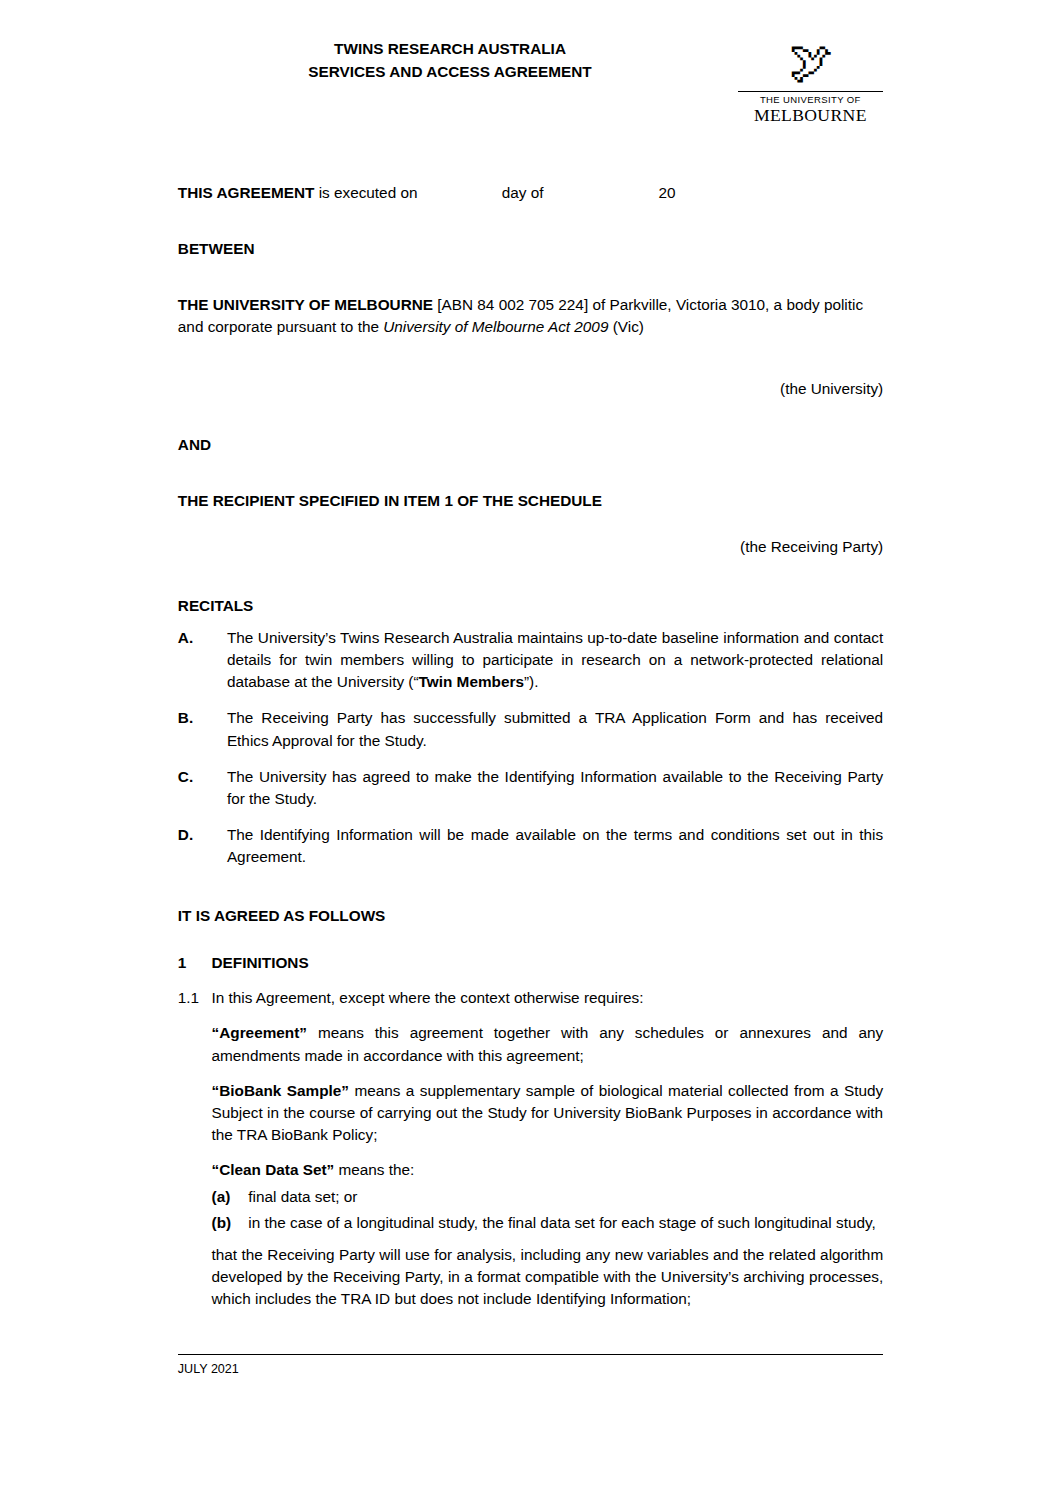🕊
THE UNIVERSITY OF
MELBOURNE
TWINS RESEARCH AUSTRALIA SERVICES AND ACCESS AGREEMENT
THIS AGREEMENT is executed on day of 20
BETWEEN
THE UNIVERSITY OF MELBOURNE [ABN 84 002 705 224] of Parkville, Victoria 3010, a body politic and corporate pursuant to the University of Melbourne Act 2009 (Vic)
(the University)
AND
THE RECIPIENT SPECIFIED IN ITEM 1 OF THE SCHEDULE
(the Receiving Party)
RECITALS
A.
The University’s Twins Research Australia maintains up-to-date baseline information and contact details for twin members willing to participate in research on a network-protected relational database at the University (“Twin Members”).
B.
The Receiving Party has successfully submitted a TRA Application Form and has received Ethics Approval for the Study.
C.
The University has agreed to make the Identifying Information available to the Receiving Party for the Study.
D.
The Identifying Information will be made available on the terms and conditions set out in this Agreement.
IT IS AGREED AS FOLLOWS
1 DEFINITIONS
1.1 In this Agreement, except where the context otherwise requires:
“Agreement” means this agreement together with any schedules or annexures and any amendments made in accordance with this agreement;
“BioBank Sample” means a supplementary sample of biological material collected from a Study Subject in the course of carrying out the Study for University BioBank Purposes in accordance with the TRA BioBank Policy;
“Clean Data Set” means the:
(a) final data set; or
(b) in the case of a longitudinal study, the final data set for each stage of such longitudinal study,
that the Receiving Party will use for analysis, including any new variables and the related algorithm developed by the Receiving Party, in a format compatible with the University’s archiving processes, which includes the TRA ID but does not include Identifying Information;
JULY 2021